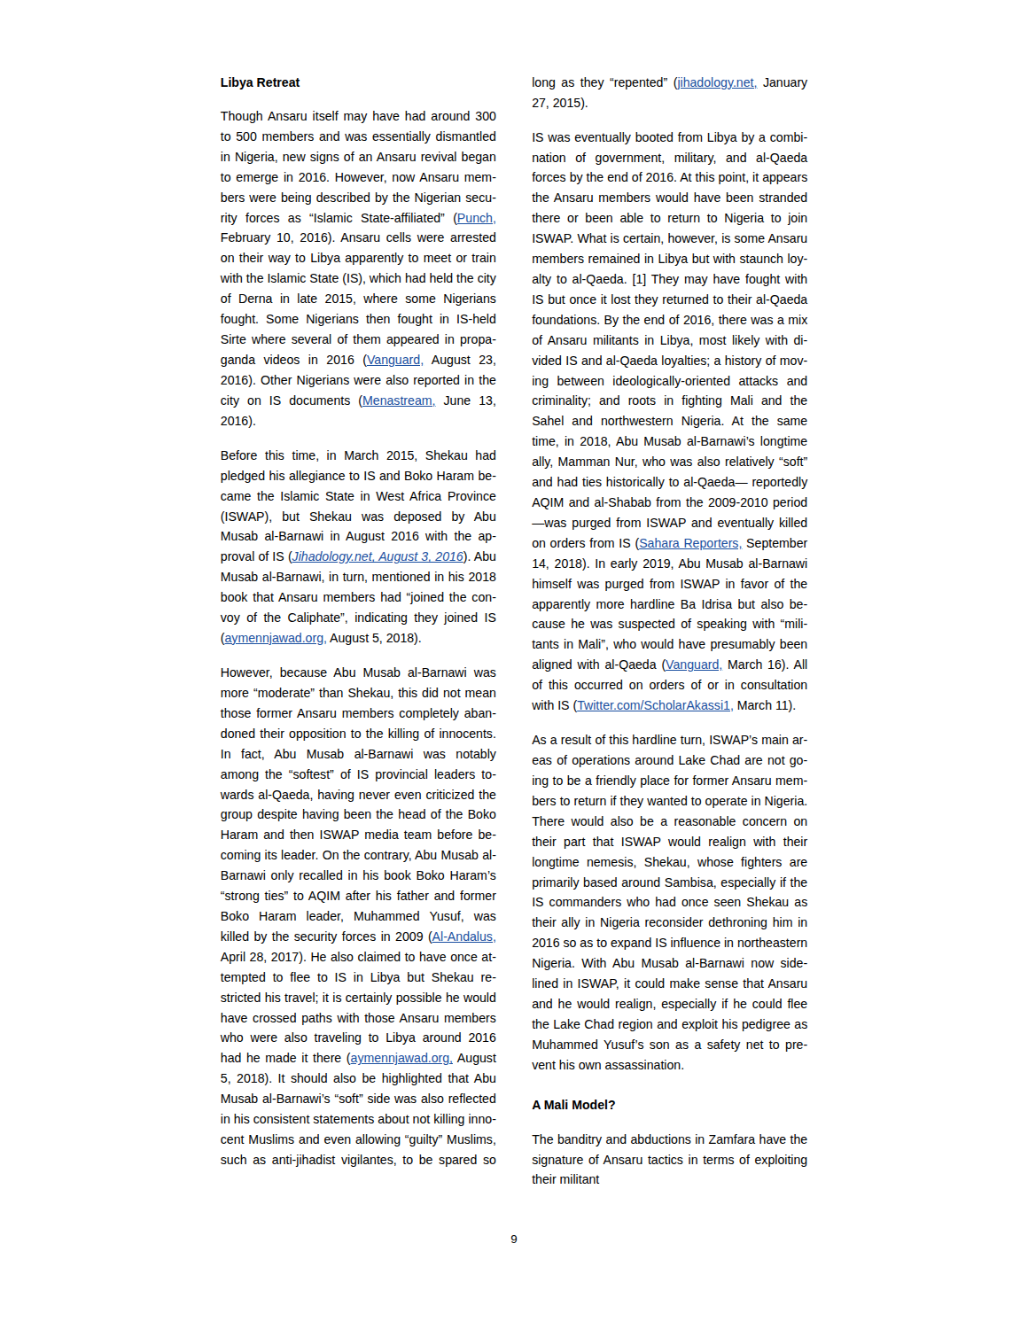Libya Retreat
Though Ansaru itself may have had around 300 to 500 members and was essentially dismantled in Nigeria, new signs of an Ansaru revival began to emerge in 2016. However, now Ansaru members were being described by the Nigerian security forces as “Islamic State-affiliated” (Punch, February 10, 2016). Ansaru cells were arrested on their way to Libya apparently to meet or train with the Islamic State (IS), which had held the city of Derna in late 2015, where some Nigerians fought. Some Nigerians then fought in IS-held Sirte where several of them appeared in propaganda videos in 2016 (Vanguard, August 23, 2016). Other Nigerians were also reported in the city on IS documents (Menastream, June 13, 2016).
Before this time, in March 2015, Shekau had pledged his allegiance to IS and Boko Haram became the Islamic State in West Africa Province (ISWAP), but Shekau was deposed by Abu Musab al-Barnawi in August 2016 with the approval of IS (Jihadology.net, August 3, 2016). Abu Musab al-Barnawi, in turn, mentioned in his 2018 book that Ansaru members had “joined the convoy of the Caliphate”, indicating they joined IS (aymennjawad.org, August 5, 2018).
However, because Abu Musab al-Barnawi was more “moderate” than Shekau, this did not mean those former Ansaru members completely abandoned their opposition to the killing of innocents. In fact, Abu Musab al-Barnawi was notably among the “softest” of IS provincial leaders towards al-Qaeda, having never even criticized the group despite having been the head of the Boko Haram and then ISWAP media team before becoming its leader. On the contrary, Abu Musab al-Barnawi only recalled in his book Boko Haram’s “strong ties” to AQIM after his father and former Boko Haram leader, Muhammed Yusuf, was killed by the security forces in 2009 (Al-Andalus, April 28, 2017). He also claimed to have once attempted to flee to IS in Libya but Shekau restricted his travel; it is certainly possible he would have crossed paths with those Ansaru members who were also traveling to Libya around 2016 had he made it there (aymennjawad.org, August 5, 2018). It should also be highlighted that Abu Musab al-Barnawi’s “soft” side was also reflected in his consistent statements about not killing innocent Muslims and even allowing “guilty” Muslims, such as anti-jihadist vigilantes, to be spared so long as they “repented” (jihadology.net, January 27, 2015).
IS was eventually booted from Libya by a combination of government, military, and al-Qaeda forces by the end of 2016. At this point, it appears the Ansaru members would have been stranded there or been able to return to Nigeria to join ISWAP. What is certain, however, is some Ansaru members remained in Libya but with staunch loyalty to al-Qaeda. [1] They may have fought with IS but once it lost they returned to their al-Qaeda foundations. By the end of 2016, there was a mix of Ansaru militants in Libya, most likely with divided IS and al-Qaeda loyalties; a history of moving between ideologically-oriented attacks and criminality; and roots in fighting Mali and the Sahel and northwestern Nigeria. At the same time, in 2018, Abu Musab al-Barnawi’s longtime ally, Mamman Nur, who was also relatively “soft” and had ties historically to al-Qaeda— reportedly AQIM and al-Shabab from the 2009-2010 period—was purged from ISWAP and eventually killed on orders from IS (Sahara Reporters, September 14, 2018). In early 2019, Abu Musab al-Barnawi himself was purged from ISWAP in favor of the apparently more hardline Ba Idrisa but also because he was suspected of speaking with “militants in Mali”, who would have presumably been aligned with al-Qaeda (Vanguard, March 16). All of this occurred on orders of or in consultation with IS (Twitter.com/ScholarAkassi1, March 11).
As a result of this hardline turn, ISWAP’s main areas of operations around Lake Chad are not going to be a friendly place for former Ansaru members to return if they wanted to operate in Nigeria. There would also be a reasonable concern on their part that ISWAP would realign with their longtime nemesis, Shekau, whose fighters are primarily based around Sambisa, especially if the IS commanders who had once seen Shekau as their ally in Nigeria reconsider dethroning him in 2016 so as to expand IS influence in northeastern Nigeria. With Abu Musab al-Barnawi now sidelined in ISWAP, it could make sense that Ansaru and he would realign, especially if he could flee the Lake Chad region and exploit his pedigree as Muhammed Yusuf’s son as a safety net to prevent his own assassination.
A Mali Model?
The banditry and abductions in Zamfara have the signature of Ansaru tactics in terms of exploiting their militant
9